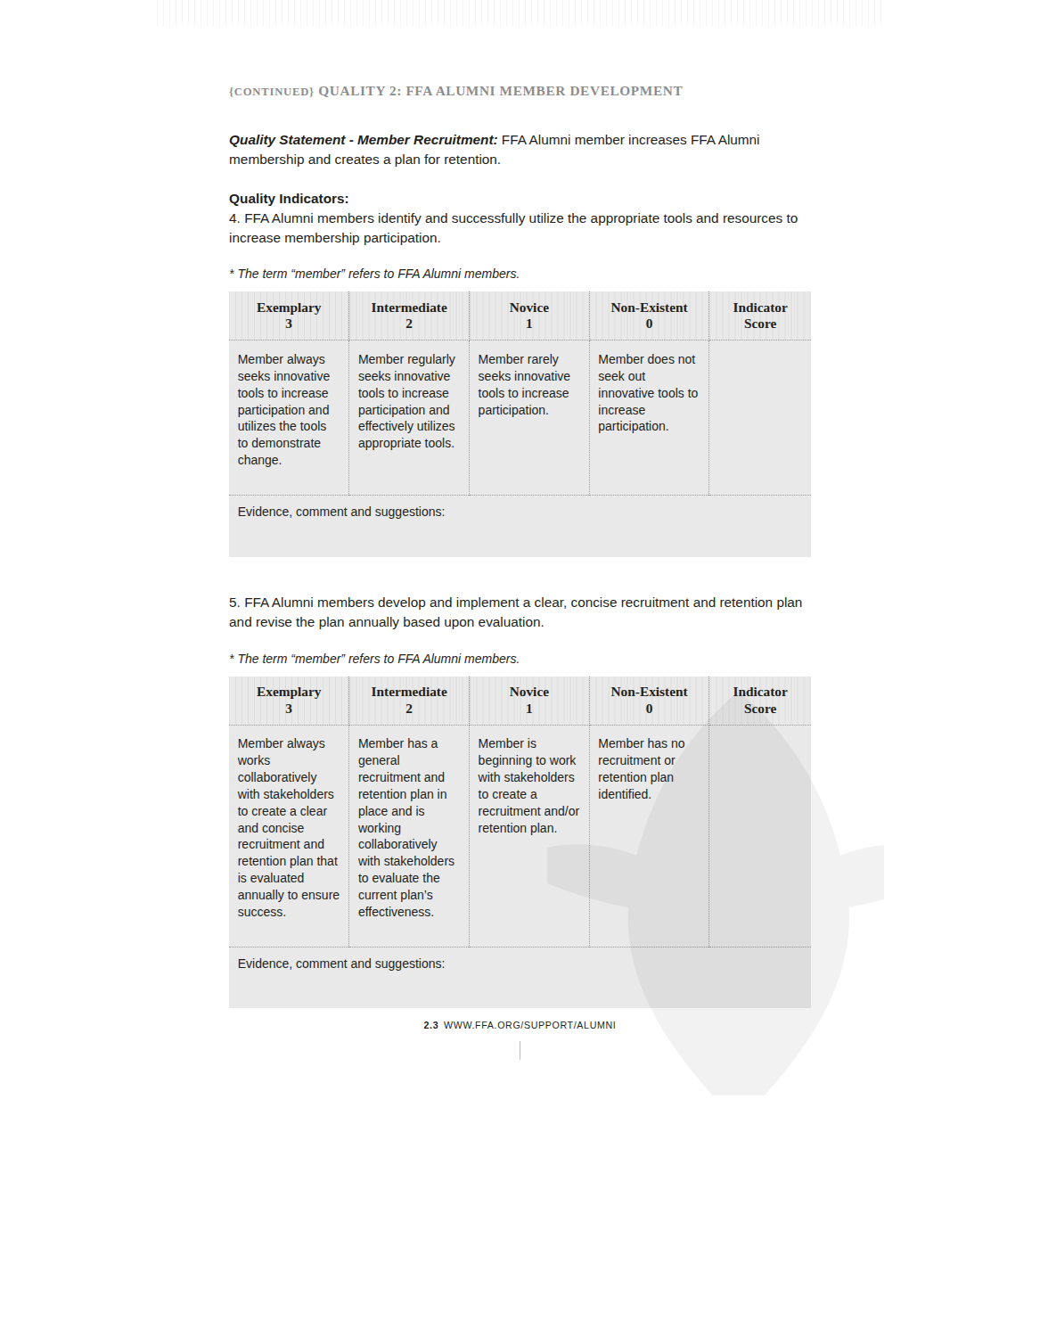{CONTINUED} QUALITY 2: FFA ALUMNI MEMBER DEVELOPMENT
Quality Statement - Member Recruitment: FFA Alumni member increases FFA Alumni membership and creates a plan for retention.
Quality Indicators:
4. FFA Alumni members identify and successfully utilize the appropriate tools and resources to increase membership participation.
* The term “member” refers to FFA Alumni members.
| Exemplary 3 | Intermediate 2 | Novice 1 | Non-Existent 0 | Indicator Score |
| --- | --- | --- | --- | --- |
| Member always seeks innovative tools to increase participation and utilizes the tools to demonstrate change. | Member regularly seeks innovative tools to increase participation and effectively utilizes appropriate tools. | Member rarely seeks innovative tools to increase participation. | Member does not seek out innovative tools to increase participation. | |
| Evidence, comment and suggestions: |
5. FFA Alumni members develop and implement a clear, concise recruitment and retention plan and revise the plan annually based upon evaluation.
* The term “member” refers to FFA Alumni members.
| Exemplary 3 | Intermediate 2 | Novice 1 | Non-Existent 0 | Indicator Score |
| --- | --- | --- | --- | --- |
| Member always works collaboratively with stakeholders to create a clear and concise recruitment and retention plan that is evaluated annually to ensure success. | Member has a general recruitment and retention plan in place and is working collaboratively with stakeholders to evaluate the current plan’s effectiveness. | Member is beginning to work with stakeholders to create a recruitment and/or retention plan. | Member has no recruitment or retention plan identified. | |
| Evidence, comment and suggestions: |
2.3 WWW.FFA.ORG/SUPPORT/ALUMNI